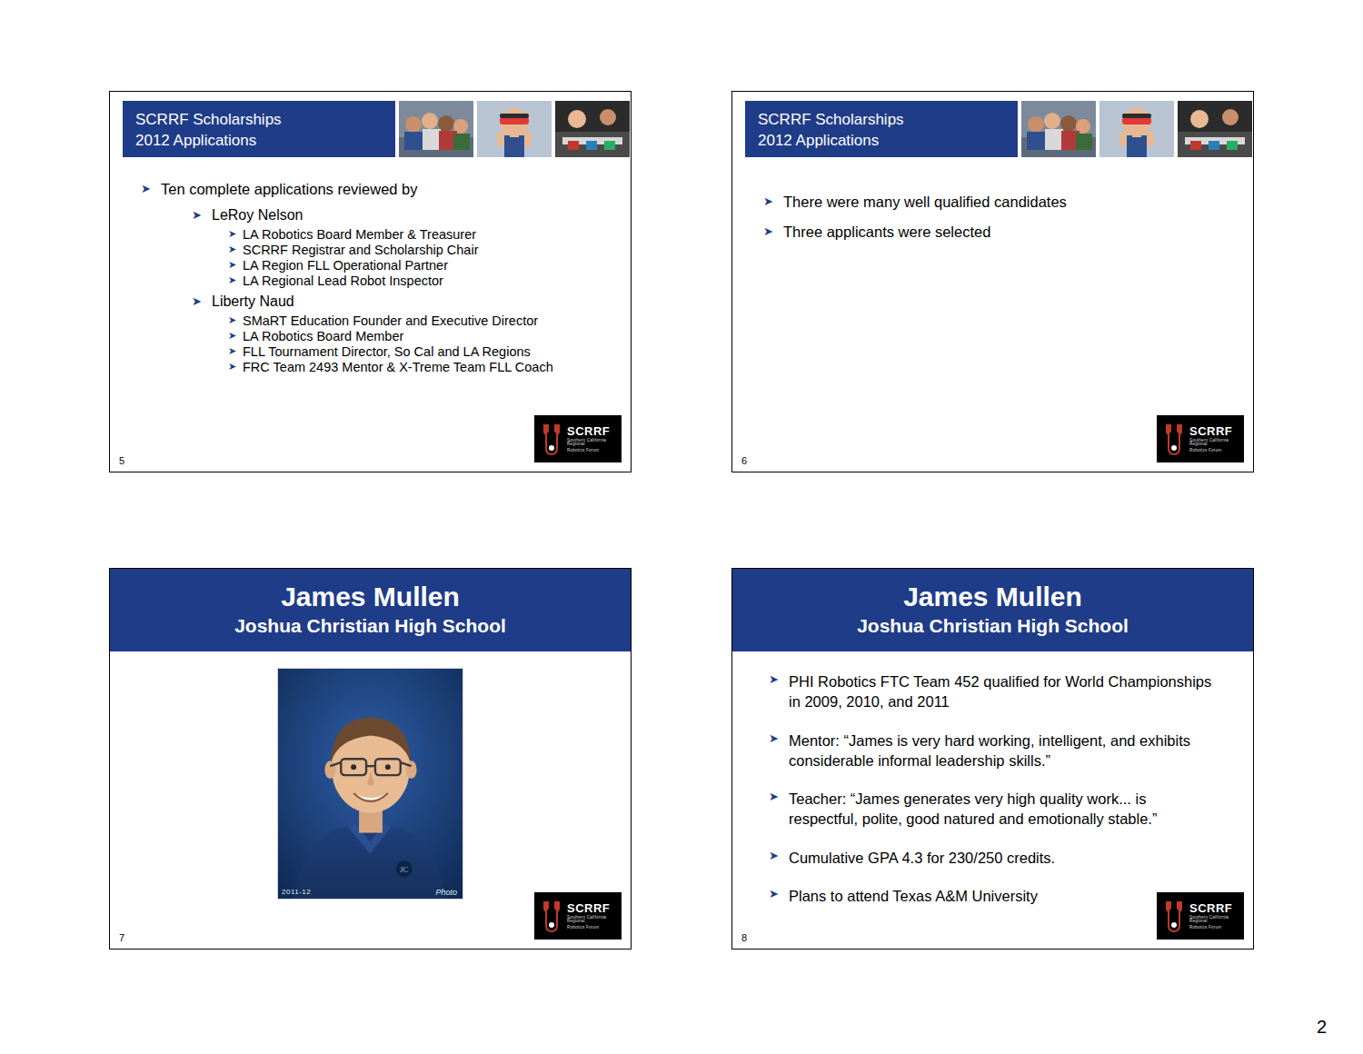SCRRF Scholarships
2012 Applications
Ten complete applications reviewed by
LeRoy Nelson
LA Robotics Board Member & Treasurer
SCRRF Registrar and Scholarship Chair
LA Region FLL Operational Partner
LA Regional Lead Robot Inspector
Liberty Naud
SMaRT Education Founder and Executive Director
LA Robotics Board Member
FLL Tournament Director, So Cal and LA Regions
FRC Team 2493 Mentor & X-Treme Team FLL Coach
5
SCRRF Southern California Regional Robotics Forum
SCRRF Scholarships
2012 Applications
There were many well qualified candidates
Three applicants were selected
6
SCRRF Southern California Regional Robotics Forum
James Mullen
Joshua Christian High School
JC 2011-12 Photo
7
SCRRF Southern California Regional Robotics Forum
James Mullen
Joshua Christian High School
PHI Robotics FTC Team 452 qualified for World Championships in 2009, 2010, and 2011
Mentor: “James is very hard working, intelligent, and exhibits considerable informal leadership skills.”
Teacher: “James generates very high quality work... is respectful, polite, good natured and emotionally stable.”
Cumulative GPA 4.3 for 230/250 credits.
Plans to attend Texas A&M University
8
SCRRF Southern California Regional Robotics Forum
2